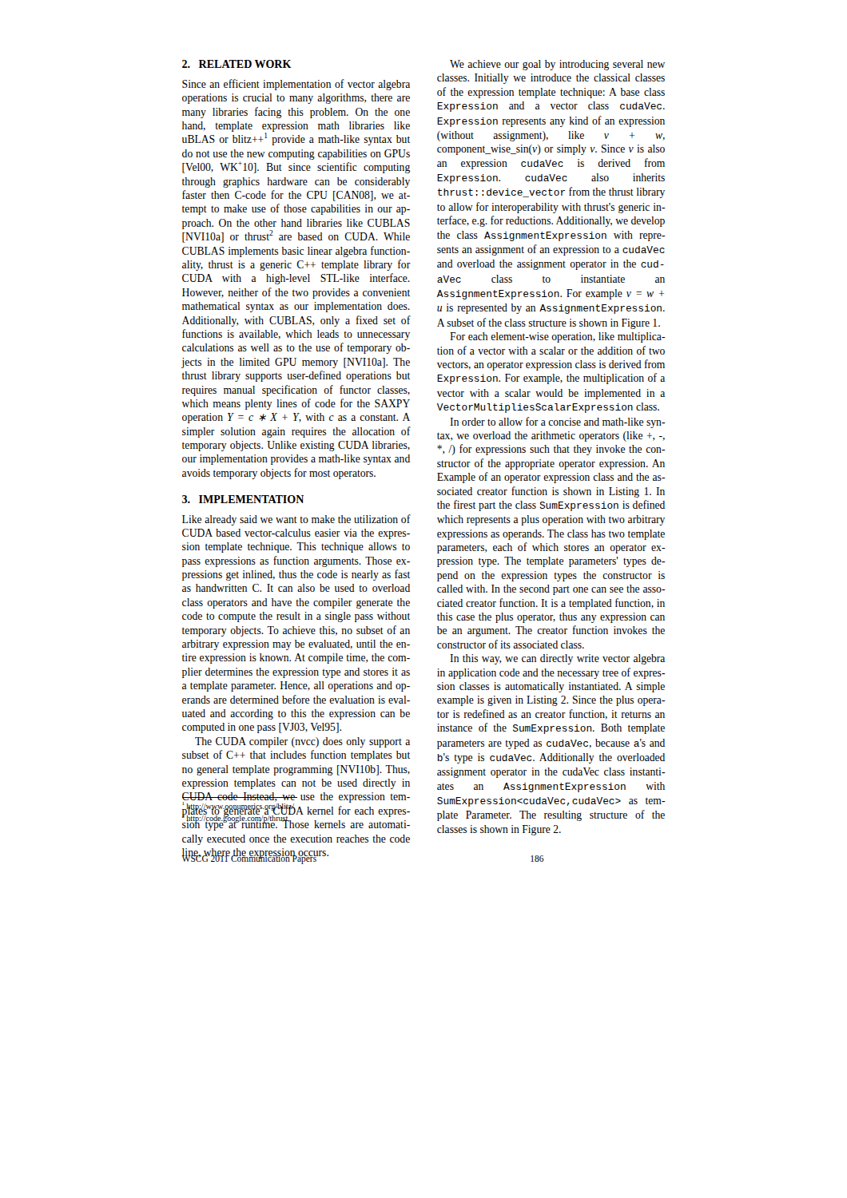2. RELATED WORK
Since an efficient implementation of vector algebra operations is crucial to many algorithms, there are many libraries facing this problem. On the one hand, template expression math libraries like uBLAS or blitz++1 provide a math-like syntax but do not use the new computing capabilities on GPUs [Vel00, WK+10]. But since scientific computing through graphics hardware can be considerably faster then C-code for the CPU [CAN08], we attempt to make use of those capabilities in our approach. On the other hand libraries like CUBLAS [NVI10a] or thrust2 are based on CUDA. While CUBLAS implements basic linear algebra functionality, thrust is a generic C++ template library for CUDA with a high-level STL-like interface. However, neither of the two provides a convenient mathematical syntax as our implementation does. Additionally, with CUBLAS, only a fixed set of functions is available, which leads to unnecessary calculations as well as to the use of temporary objects in the limited GPU memory [NVI10a]. The thrust library supports user-defined operations but requires manual specification of functor classes, which means plenty lines of code for the SAXPY operation Y = c ∗ X + Y, with c as a constant. A simpler solution again requires the allocation of temporary objects. Unlike existing CUDA libraries, our implementation provides a math-like syntax and avoids temporary objects for most operators.
3. IMPLEMENTATION
Like already said we want to make the utilization of CUDA based vector-calculus easier via the expression template technique. This technique allows to pass expressions as function arguments. Those expressions get inlined, thus the code is nearly as fast as handwritten C. It can also be used to overload class operators and have the compiler generate the code to compute the result in a single pass without temporary objects. To achieve this, no subset of an arbitrary expression may be evaluated, until the entire expression is known. At compile time, the complier determines the expression type and stores it as a template parameter. Hence, all operations and operands are determined before the evaluation is evaluated and according to this the expression can be computed in one pass [VJ03, Vel95].
The CUDA compiler (nvcc) does only support a subset of C++ that includes function templates but no general template programming [NVI10b]. Thus, expression templates can not be used directly in CUDA code Instead, we use the expression templates to generate a CUDA kernel for each expression type at runtime. Those kernels are automatically executed once the execution reaches the code line, where the expression occurs.
We achieve our goal by introducing several new classes. Initially we introduce the classical classes of the expression template technique: A base class Expression and a vector class cudaVec. Expression represents any kind of an expression (without assignment), like v + w, component_wise_sin(v) or simply v. Since v is also an expression cudaVec is derived from Expression. cudaVec also inherits thrust::device_vector from the thrust library to allow for interoperability with thrust's generic interface, e.g. for reductions. Additionally, we develop the class AssignmentExpression with represents an assignment of an expression to a cudaVec and overload the assignment operator in the cudaVec class to instantiate an AssignmentExpression. For example v = w + u is represented by an AssignmentExpression. A subset of the class structure is shown in Figure 1.
For each element-wise operation, like multiplication of a vector with a scalar or the addition of two vectors, an operator expression class is derived from Expression. For example, the multiplication of a vector with a scalar would be implemented in a VectorMultipliesScalarExpression class.
In order to allow for a concise and math-like syntax, we overload the arithmetic operators (like +, -, *, /) for expressions such that they invoke the constructor of the appropriate operator expression. An Example of an operator expression class and the associated creator function is shown in Listing 1. In the firest part the class SumExpression is defined which represents a plus operation with two arbitrary expressions as operands. The class has two template parameters, each of which stores an operator expression type. The template parameters' types depend on the expression types the constructor is called with. In the second part one can see the associated creator function. It is a templated function, in this case the plus operator, thus any expression can be an argument. The creator function invokes the constructor of its associated class.
In this way, we can directly write vector algebra in application code and the necessary tree of expression classes is automatically instantiated. A simple example is given in Listing 2. Since the plus operator is redefined as an creator function, it returns an instance of the SumExpression. Both template parameters are typed as cudaVec, because a's and b's type is cudaVec. Additionally the overloaded assignment operator in the cudaVec class instantiates an AssignmentExpression with SumExpression<cudaVec,cudaVec> as template Parameter. The resulting structure of the classes is shown in Figure 2.
1http://www.oonumerics.org/blitz/
2http://code.google.com/p/thrust
WSCG 2011 Communication Papers
186